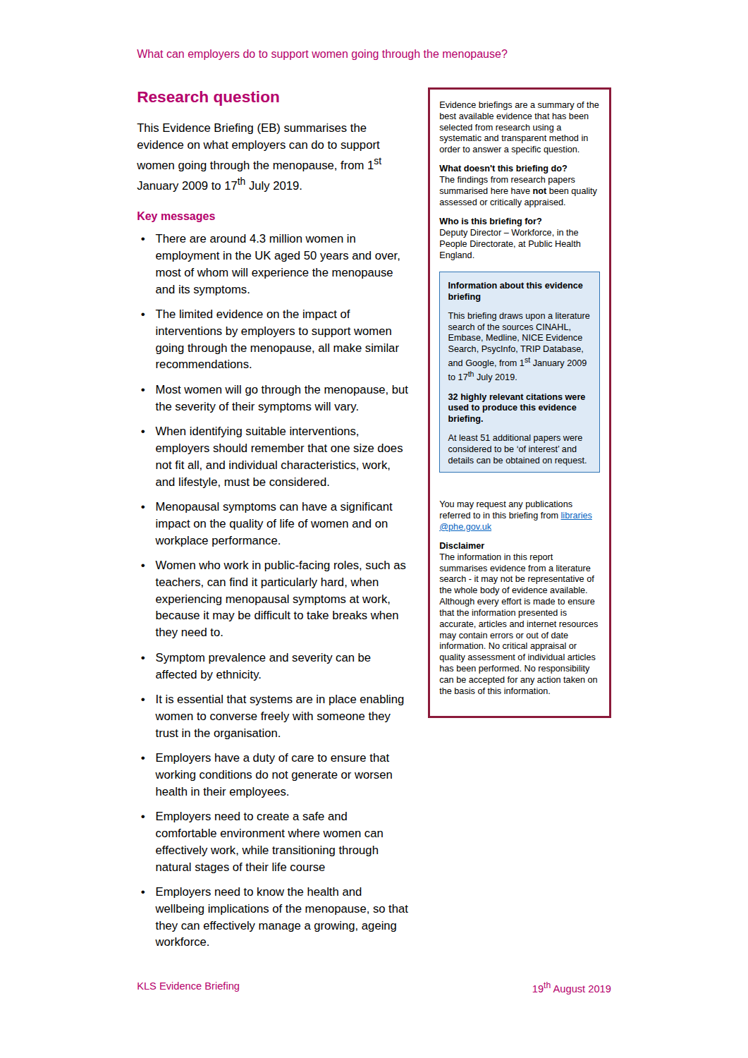What can employers do to support women going through the menopause?
Research question
This Evidence Briefing (EB) summarises the evidence on what employers can do to support women going through the menopause, from 1st January 2009 to 17th July 2019.
Key messages
There are around 4.3 million women in employment in the UK aged 50 years and over, most of whom will experience the menopause and its symptoms.
The limited evidence on the impact of interventions by employers to support women going through the menopause, all make similar recommendations.
Most women will go through the menopause, but the severity of their symptoms will vary.
When identifying suitable interventions, employers should remember that one size does not fit all, and individual characteristics, work, and lifestyle, must be considered.
Menopausal symptoms can have a significant impact on the quality of life of women and on workplace performance.
Women who work in public-facing roles, such as teachers, can find it particularly hard, when experiencing menopausal symptoms at work, because it may be difficult to take breaks when they need to.
Symptom prevalence and severity can be affected by ethnicity.
It is essential that systems are in place enabling women to converse freely with someone they trust in the organisation.
Employers have a duty of care to ensure that working conditions do not generate or worsen health in their employees.
Employers need to create a safe and comfortable environment where women can effectively work, while transitioning through natural stages of their life course
Employers need to know the health and wellbeing implications of the menopause, so that they can effectively manage a growing, ageing workforce.
Evidence briefings are a summary of the best available evidence that has been selected from research using a systematic and transparent method in order to answer a specific question.
What doesn't this briefing do?
The findings from research papers summarised here have not been quality assessed or critically appraised.
Who is this briefing for?
Deputy Director – Workforce, in the People Directorate, at Public Health England.
Information about this evidence briefing
This briefing draws upon a literature search of the sources CINAHL, Embase, Medline, NICE Evidence Search, PsycInfo, TRIP Database, and Google, from 1st January 2009 to 17th July 2019.
32 highly relevant citations were used to produce this evidence briefing.
At least 51 additional papers were considered to be ‘of interest’ and details can be obtained on request.
You may request any publications referred to in this briefing from libraries@phe.gov.uk
Disclaimer
The information in this report summarises evidence from a literature search - it may not be representative of the whole body of evidence available. Although every effort is made to ensure that the information presented is accurate, articles and internet resources may contain errors or out of date information. No critical appraisal or quality assessment of individual articles has been performed. No responsibility can be accepted for any action taken on the basis of this information.
KLS Evidence Briefing 19th August 2019